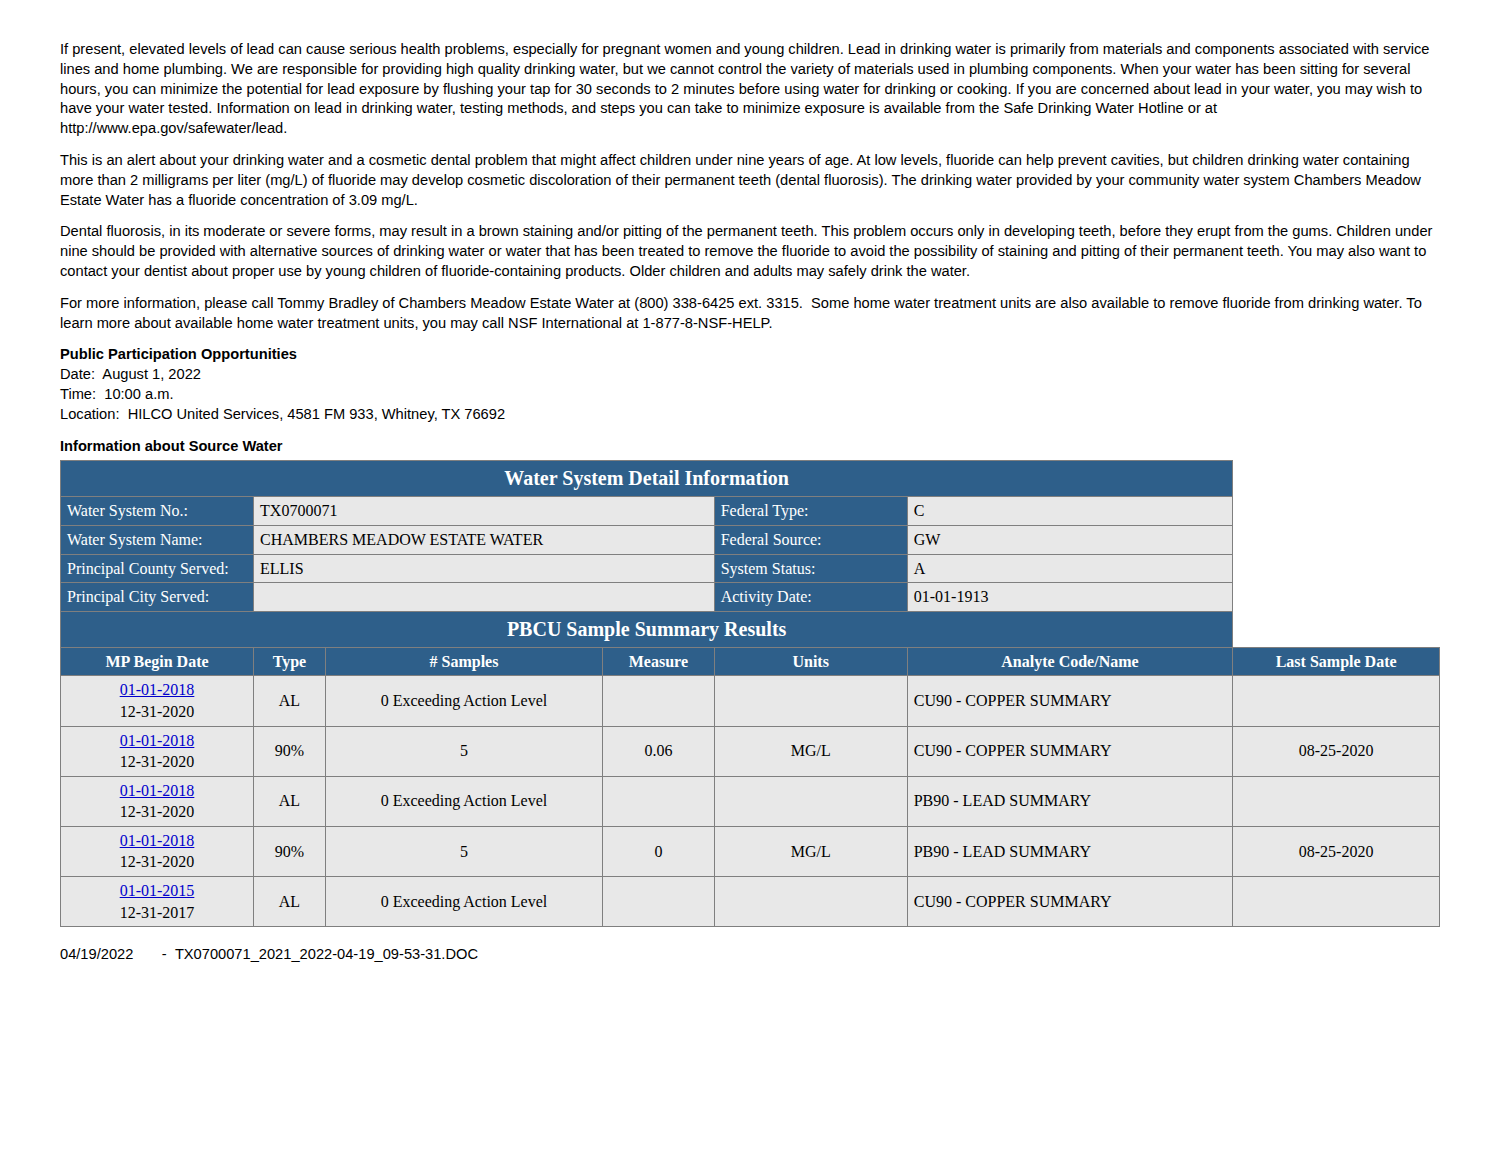If present, elevated levels of lead can cause serious health problems, especially for pregnant women and young children. Lead in drinking water is primarily from materials and components associated with service lines and home plumbing. We are responsible for providing high quality drinking water, but we cannot control the variety of materials used in plumbing components. When your water has been sitting for several hours, you can minimize the potential for lead exposure by flushing your tap for 30 seconds to 2 minutes before using water for drinking or cooking. If you are concerned about lead in your water, you may wish to have your water tested. Information on lead in drinking water, testing methods, and steps you can take to minimize exposure is available from the Safe Drinking Water Hotline or at http://www.epa.gov/safewater/lead.
This is an alert about your drinking water and a cosmetic dental problem that might affect children under nine years of age. At low levels, fluoride can help prevent cavities, but children drinking water containing more than 2 milligrams per liter (mg/L) of fluoride may develop cosmetic discoloration of their permanent teeth (dental fluorosis). The drinking water provided by your community water system Chambers Meadow Estate Water has a fluoride concentration of 3.09 mg/L.
Dental fluorosis, in its moderate or severe forms, may result in a brown staining and/or pitting of the permanent teeth. This problem occurs only in developing teeth, before they erupt from the gums. Children under nine should be provided with alternative sources of drinking water or water that has been treated to remove the fluoride to avoid the possibility of staining and pitting of their permanent teeth. You may also want to contact your dentist about proper use by young children of fluoride-containing products. Older children and adults may safely drink the water.
For more information, please call Tommy Bradley of Chambers Meadow Estate Water at (800) 338-6425 ext. 3315. Some home water treatment units are also available to remove fluoride from drinking water. To learn more about available home water treatment units, you may call NSF International at 1-877-8-NSF-HELP.
Public Participation Opportunities
Date: August 1, 2022
Time: 10:00 a.m.
Location: HILCO United Services, 4581 FM 933, Whitney, TX 76692
Information about Source Water
| Water System Detail Information |
| Water System No.: | TX0700071 | Federal Type: | C |
| Water System Name: | CHAMBERS MEADOW ESTATE WATER | Federal Source: | GW |
| Principal County Served: | ELLIS | System Status: | A |
| Principal City Served: | | Activity Date: | 01-01-1913 |
| PBCU Sample Summary Results |
| MP Begin Date | Type | # Samples | Measure | Units | Analyte Code/Name | Last Sample Date |
| 01-01-2018 12-31-2020 | AL | 0 Exceeding Action Level | | | CU90 - COPPER SUMMARY | |
| 01-01-2018 12-31-2020 | 90% | 5 | 0.06 | MG/L | CU90 - COPPER SUMMARY | 08-25-2020 |
| 01-01-2018 12-31-2020 | AL | 0 Exceeding Action Level | | | PB90 - LEAD SUMMARY | |
| 01-01-2018 12-31-2020 | 90% | 5 | 0 | MG/L | PB90 - LEAD SUMMARY | 08-25-2020 |
| 01-01-2015 12-31-2017 | AL | 0 Exceeding Action Level | | | CU90 - COPPER SUMMARY | |
04/19/2022 - TX0700071_2021_2022-04-19_09-53-31.DOC